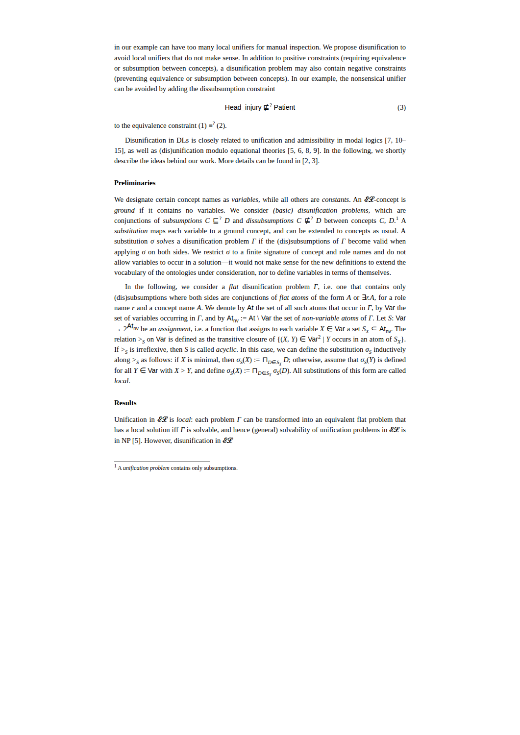in our example can have too many local unifiers for manual inspection. We propose disunification to avoid local unifiers that do not make sense. In addition to positive constraints (requiring equivalence or subsumption between concepts), a disunification problem may also contain negative constraints (preventing equivalence or subsumption between concepts). In our example, the nonsensical unifier can be avoided by adding the dissubsumption constraint
Head_injury ⋢? Patient (3)
to the equivalence constraint (1) ≡? (2).
Disunification in DLs is closely related to unification and admissibility in modal logics [7, 10–15], as well as (dis)unification modulo equational theories [5, 6, 8, 9]. In the following, we shortly describe the ideas behind our work. More details can be found in [2, 3].
Preliminaries
We designate certain concept names as variables, while all others are constants. An 𝓔𝓛-concept is ground if it contains no variables. We consider (basic) disunification problems, which are conjunctions of subsumptions C ⊑? D and dissubsumptions C ⋢? D between concepts C, D.1 A substitution maps each variable to a ground concept, and can be extended to concepts as usual. A substitution σ solves a disunification problem Γ if the (dis)subsumptions of Γ become valid when applying σ on both sides. We restrict σ to a finite signature of concept and role names and do not allow variables to occur in a solution—it would not make sense for the new definitions to extend the vocabulary of the ontologies under consideration, nor to define variables in terms of themselves.
In the following, we consider a flat disunification problem Γ, i.e. one that contains only (dis)subsumptions where both sides are conjunctions of flat atoms of the form A or ∃r.A, for a role name r and a concept name A. We denote by At the set of all such atoms that occur in Γ, by Var the set of variables occurring in Γ, and by Atnv := At \ Var the set of non-variable atoms of Γ. Let S: Var → 2Atnv be an assignment, i.e. a function that assigns to each variable X ∈ Var a set SX ⊆ Atnv. The relation >S on Var is defined as the transitive closure of {(X, Y) ∈ Var2 | Y occurs in an atom of SX}. If >S is irreflexive, then S is called acyclic. In this case, we can define the substitution σS inductively along >S as follows: if X is minimal, then σS(X) := ⊓D∈SX D; otherwise, assume that σS(Y) is defined for all Y ∈ Var with X > Y, and define σS(X) := ⊓D∈SX σS(D). All substitutions of this form are called local.
Results
Unification in 𝓔𝓛 is local: each problem Γ can be transformed into an equivalent flat problem that has a local solution iff Γ is solvable, and hence (general) solvability of unification problems in 𝓔𝓛 is in NP [5]. However, disunification in 𝓔𝓛
1 A unification problem contains only subsumptions.